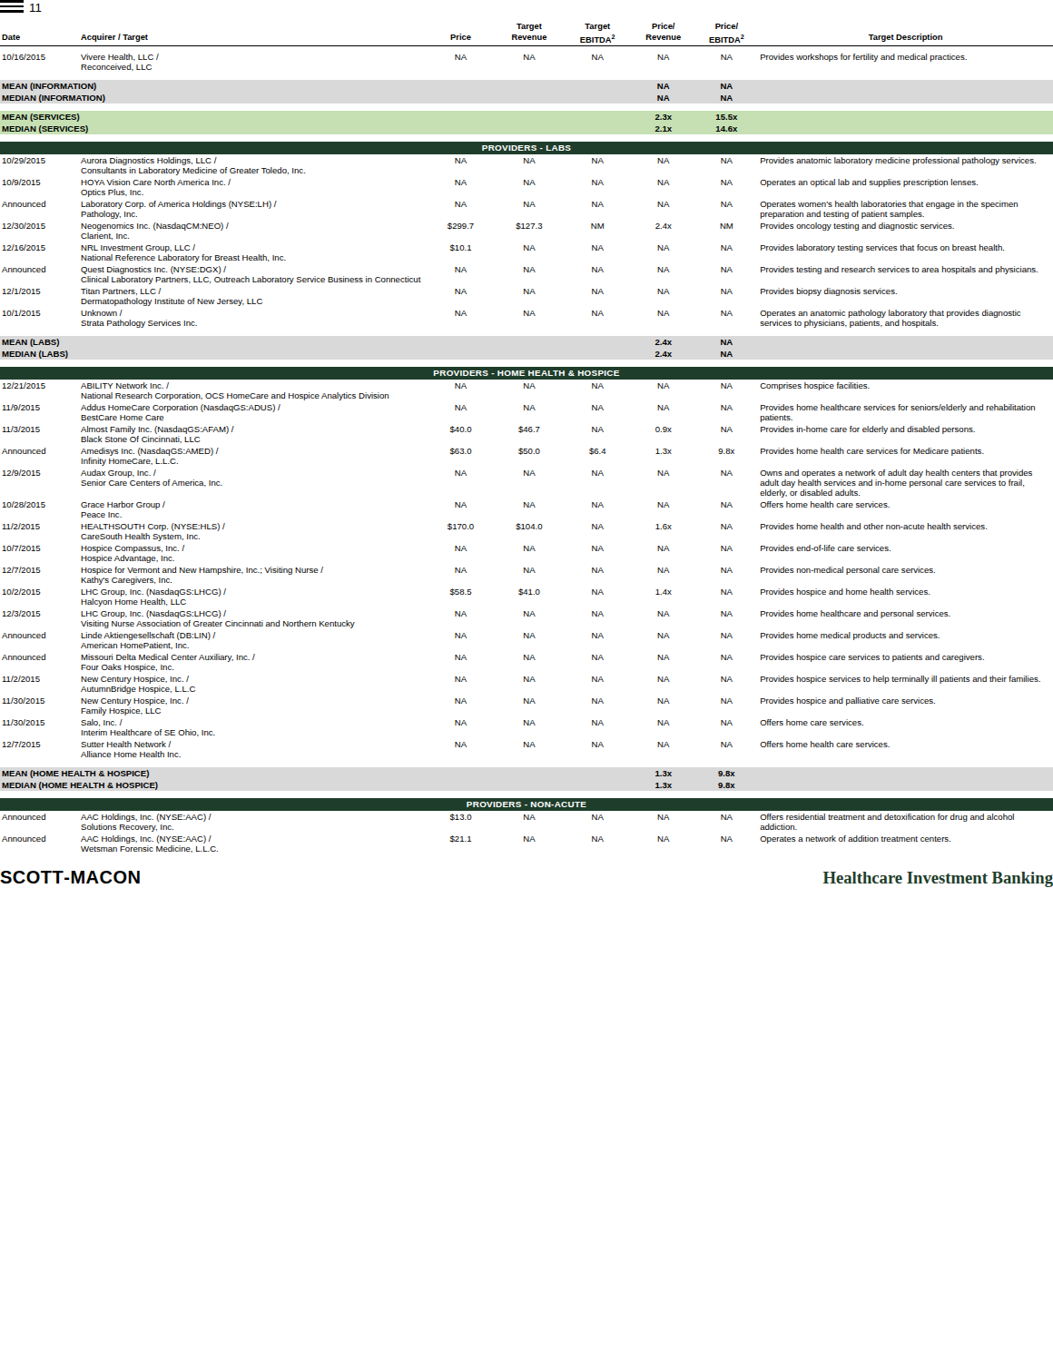11
| | | | Target | Target | Price/ | Price/ | |
| --- | --- | --- | --- | --- | --- | --- | --- |
| Date | Acquirer / Target | Price | Revenue | EBITDA 2 | Revenue | EBITDA 2 | Target Description |
| 10/16/2015 | Vivere Health, LLC / Reconceived, LLC | NA | NA | NA | NA | NA | Provides workshops for fertility and medical practices. |
| MEAN (INFORMATION) | | | | NA | NA | |
| MEDIAN (INFORMATION) | | | | NA | NA | |
| MEAN (SERVICES) | | | | 2.3x | 15.5x | |
| MEDIAN (SERVICES) | | | | 2.1x | 14.6x | |
| PROVIDERS - LABS |
| 10/29/2015 | Aurora Diagnostics Holdings, LLC / Consultants in Laboratory Medicine of Greater Toledo, Inc. | NA | NA | NA | NA | NA | Provides anatomic laboratory medicine professional pathology services. |
| 10/9/2015 | HOYA Vision Care North America Inc. / Optics Plus, Inc. | NA | NA | NA | NA | NA | Operates an optical lab and supplies prescription lenses. |
| Announced | Laboratory Corp. of America Holdings (NYSE:LH) / Pathology, Inc. | NA | NA | NA | NA | NA | Operates women's health laboratories that engage in the specimen preparation and testing of patient samples. |
| 12/30/2015 | Neogenomics Inc. (NasdaqCM:NEO) / Clarient, Inc. | $299.7 | $127.3 | NM | 2.4x | NM | Provides oncology testing and diagnostic services. |
| 12/16/2015 | NRL Investment Group, LLC / National Reference Laboratory for Breast Health, Inc. | $10.1 | NA | NA | NA | NA | Provides laboratory testing services that focus on breast health. |
| Announced | Quest Diagnostics Inc. (NYSE:DGX) / Clinical Laboratory Partners, LLC, Outreach Laboratory Service Business in Connecticut | NA | NA | NA | NA | NA | Provides testing and research services to area hospitals and physicians. |
| 12/1/2015 | Titan Partners, LLC / Dermatopathology Institute of New Jersey, LLC | NA | NA | NA | NA | NA | Provides biopsy diagnosis services. |
| 10/1/2015 | Unknown / Strata Pathology Services Inc. | NA | NA | NA | NA | NA | Operates an anatomic pathology laboratory that provides diagnostic services to physicians, patients, and hospitals. |
| MEAN (LABS) | | | | 2.4x | NA | |
| MEDIAN (LABS) | | | | 2.4x | NA | |
| PROVIDERS - HOME HEALTH & HOSPICE |
| 12/21/2015 | ABILITY Network Inc. / National Research Corporation, OCS HomeCare and Hospice Analytics Division | NA | NA | NA | NA | NA | Comprises hospice facilities. |
| 11/9/2015 | Addus HomeCare Corporation (NasdaqGS:ADUS) / BestCare Home Care | NA | NA | NA | NA | NA | Provides home healthcare services for seniors/elderly and rehabilitation patients. |
| 11/3/2015 | Almost Family Inc. (NasdaqGS:AFAM) / Black Stone Of Cincinnati, LLC | $40.0 | $46.7 | NA | 0.9x | NA | Provides in-home care for elderly and disabled persons. |
| Announced | Amedisys Inc. (NasdaqGS:AMED) / Infinity HomeCare, L.L.C. | $63.0 | $50.0 | $6.4 | 1.3x | 9.8x | Provides home health care services for Medicare patients. |
| 12/9/2015 | Audax Group, Inc. / Senior Care Centers of America, Inc. | NA | NA | NA | NA | NA | Owns and operates a network of adult day health centers that provides adult day health services and in-home personal care services to frail, elderly, or disabled adults. |
| 10/28/2015 | Grace Harbor Group / Peace Inc. | NA | NA | NA | NA | NA | Offers home health care services. |
| 11/2/2015 | HEALTHSOUTH Corp. (NYSE:HLS) / CareSouth Health System, Inc. | $170.0 | $104.0 | NA | 1.6x | NA | Provides home health and other non-acute health services. |
| 10/7/2015 | Hospice Compassus, Inc. / Hospice Advantage, Inc. | NA | NA | NA | NA | NA | Provides end-of-life care services. |
| 12/7/2015 | Hospice for Vermont and New Hampshire, Inc.; Visiting Nurse / Kathy's Caregivers, Inc. | NA | NA | NA | NA | NA | Provides non-medical personal care services. |
| 10/2/2015 | LHC Group, Inc. (NasdaqGS:LHCG) / Halcyon Home Health, LLC | $58.5 | $41.0 | NA | 1.4x | NA | Provides hospice and home health services. |
| 12/3/2015 | LHC Group, Inc. (NasdaqGS:LHCG) / Visiting Nurse Association of Greater Cincinnati and Northern Kentucky | NA | NA | NA | NA | NA | Provides home healthcare and personal services. |
| Announced | Linde Aktiengesellschaft (DB:LIN) / American HomePatient, Inc. | NA | NA | NA | NA | NA | Provides home medical products and services. |
| Announced | Missouri Delta Medical Center Auxiliary, Inc. / Four Oaks Hospice, Inc. | NA | NA | NA | NA | NA | Provides hospice care services to patients and caregivers. |
| 11/2/2015 | New Century Hospice, Inc. / AutumnBridge Hospice, L.L.C | NA | NA | NA | NA | NA | Provides hospice services to help terminally ill patients and their families. |
| 11/30/2015 | New Century Hospice, Inc. / Family Hospice, LLC | NA | NA | NA | NA | NA | Provides hospice and palliative care services. |
| 11/30/2015 | Salo, Inc. / Interim Healthcare of SE Ohio, Inc. | NA | NA | NA | NA | NA | Offers home care services. |
| 12/7/2015 | Sutter Health Network / Alliance Home Health Inc. | NA | NA | NA | NA | NA | Offers home health care services. |
| MEAN (HOME HEALTH & HOSPICE) | | | | 1.3x | 9.8x | |
| MEDIAN (HOME HEALTH & HOSPICE) | | | | 1.3x | 9.8x | |
| PROVIDERS - NON-ACUTE |
| Announced | AAC Holdings, Inc. (NYSE:AAC) / Solutions Recovery, Inc. | $13.0 | NA | NA | NA | NA | Offers residential treatment and detoxification for drug and alcohol addiction. |
| Announced | AAC Holdings, Inc. (NYSE:AAC) / Wetsman Forensic Medicine, L.L.C. | $21.1 | NA | NA | NA | NA | Operates a network of addition treatment centers. |
SCOTT‑MACON
Healthcare Investment Banking